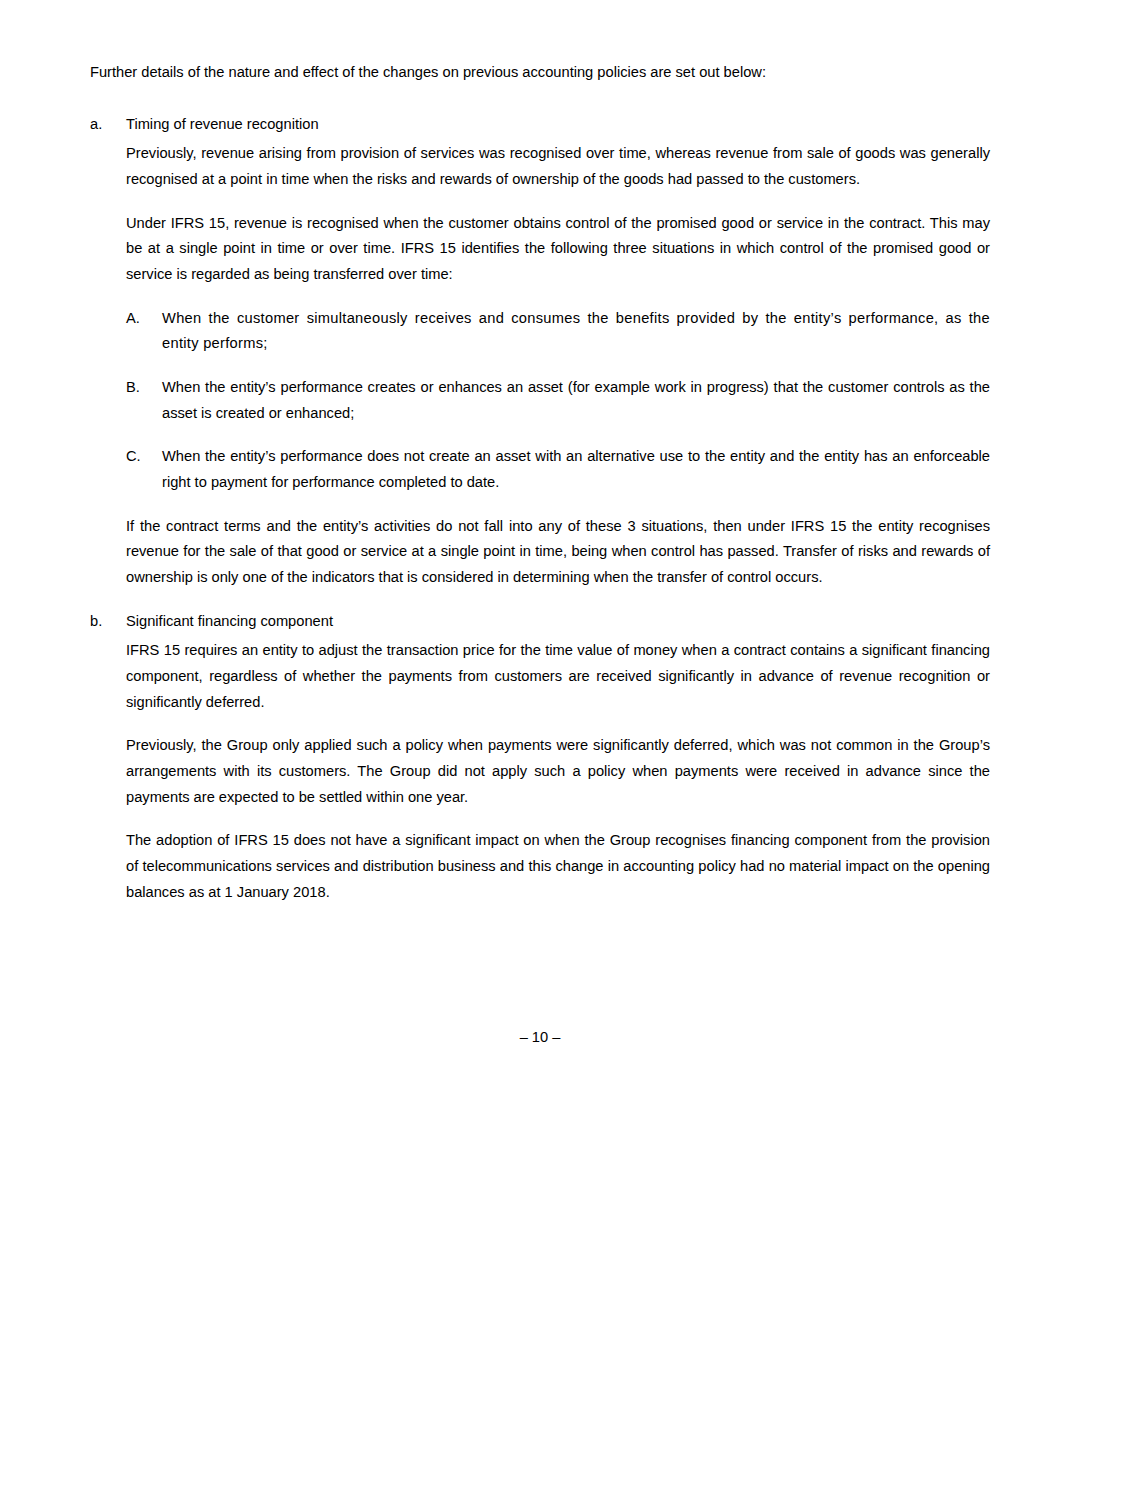Further details of the nature and effect of the changes on previous accounting policies are set out below:
a.
Timing of revenue recognition
Previously, revenue arising from provision of services was recognised over time, whereas revenue from sale of goods was generally recognised at a point in time when the risks and rewards of ownership of the goods had passed to the customers.
Under IFRS 15, revenue is recognised when the customer obtains control of the promised good or service in the contract. This may be at a single point in time or over time. IFRS 15 identifies the following three situations in which control of the promised good or service is regarded as being transferred over time:
A.
When the customer simultaneously receives and consumes the benefits provided by the entity’s performance, as the entity performs;
B.
When the entity’s performance creates or enhances an asset (for example work in progress) that the customer controls as the asset is created or enhanced;
C.
When the entity’s performance does not create an asset with an alternative use to the entity and the entity has an enforceable right to payment for performance completed to date.
If the contract terms and the entity’s activities do not fall into any of these 3 situations, then under IFRS 15 the entity recognises revenue for the sale of that good or service at a single point in time, being when control has passed. Transfer of risks and rewards of ownership is only one of the indicators that is considered in determining when the transfer of control occurs.
b.
Significant financing component
IFRS 15 requires an entity to adjust the transaction price for the time value of money when a contract contains a significant financing component, regardless of whether the payments from customers are received significantly in advance of revenue recognition or significantly deferred.
Previously, the Group only applied such a policy when payments were significantly deferred, which was not common in the Group’s arrangements with its customers. The Group did not apply such a policy when payments were received in advance since the payments are expected to be settled within one year.
The adoption of IFRS 15 does not have a significant impact on when the Group recognises financing component from the provision of telecommunications services and distribution business and this change in accounting policy had no material impact on the opening balances as at 1 January 2018.
– 10 –